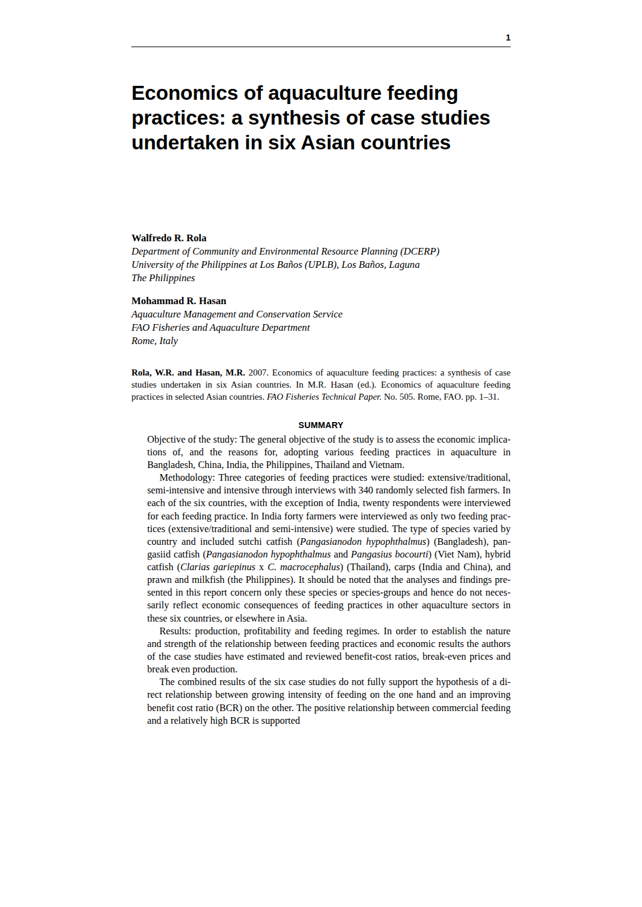1
Economics of aquaculture feeding practices: a synthesis of case studies undertaken in six Asian countries
Walfredo R. Rola
Department of Community and Environmental Resource Planning (DCERP)
University of the Philippines at Los Baños (UPLB), Los Baños, Laguna
The Philippines
Mohammad R. Hasan
Aquaculture Management and Conservation Service
FAO Fisheries and Aquaculture Department
Rome, Italy
Rola, W.R. and Hasan, M.R. 2007. Economics of aquaculture feeding practices: a synthesis of case studies undertaken in six Asian countries. In M.R. Hasan (ed.). Economics of aquaculture feeding practices in selected Asian countries. FAO Fisheries Technical Paper. No. 505. Rome, FAO. pp. 1–31.
SUMMARY
Objective of the study: The general objective of the study is to assess the economic implications of, and the reasons for, adopting various feeding practices in aquaculture in Bangladesh, China, India, the Philippines, Thailand and Vietnam.
Methodology: Three categories of feeding practices were studied: extensive/traditional, semi-intensive and intensive through interviews with 340 randomly selected fish farmers. In each of the six countries, with the exception of India, twenty respondents were interviewed for each feeding practice. In India forty farmers were interviewed as only two feeding practices (extensive/traditional and semi-intensive) were studied. The type of species varied by country and included sutchi catfish (Pangasianodon hypophthalmus) (Bangladesh), pangasiid catfish (Pangasianodon hypophthalmus and Pangasius bocourti) (Viet Nam), hybrid catfish (Clarias gariepinus x C. macrocephalus) (Thailand), carps (India and China), and prawn and milkfish (the Philippines). It should be noted that the analyses and findings presented in this report concern only these species or species-groups and hence do not necessarily reflect economic consequences of feeding practices in other aquaculture sectors in these six countries, or elsewhere in Asia.
Results: production, profitability and feeding regimes. In order to establish the nature and strength of the relationship between feeding practices and economic results the authors of the case studies have estimated and reviewed benefit-cost ratios, break-even prices and break even production.
The combined results of the six case studies do not fully support the hypothesis of a direct relationship between growing intensity of feeding on the one hand and an improving benefit cost ratio (BCR) on the other. The positive relationship between commercial feeding and a relatively high BCR is supported